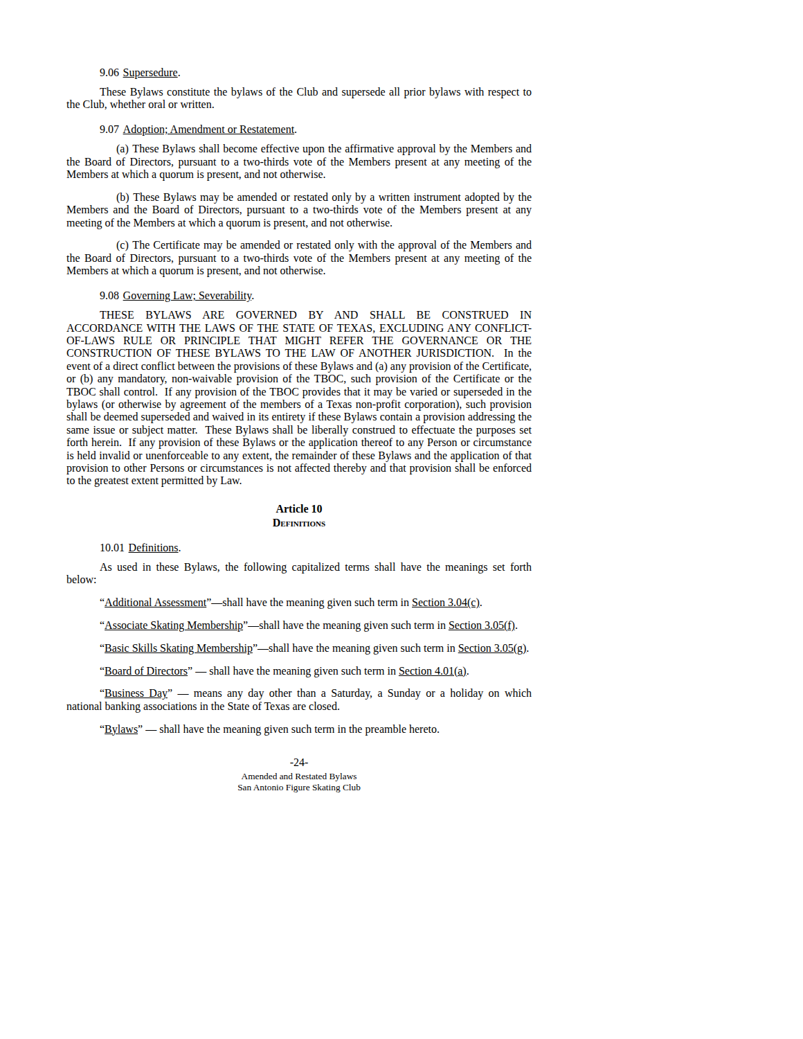9.06 Supersedure.
These Bylaws constitute the bylaws of the Club and supersede all prior bylaws with respect to the Club, whether oral or written.
9.07 Adoption; Amendment or Restatement.
(a) These Bylaws shall become effective upon the affirmative approval by the Members and the Board of Directors, pursuant to a two-thirds vote of the Members present at any meeting of the Members at which a quorum is present, and not otherwise.
(b) These Bylaws may be amended or restated only by a written instrument adopted by the Members and the Board of Directors, pursuant to a two-thirds vote of the Members present at any meeting of the Members at which a quorum is present, and not otherwise.
(c) The Certificate may be amended or restated only with the approval of the Members and the Board of Directors, pursuant to a two-thirds vote of the Members present at any meeting of the Members at which a quorum is present, and not otherwise.
9.08 Governing Law; Severability.
THESE BYLAWS ARE GOVERNED BY AND SHALL BE CONSTRUED IN ACCORDANCE WITH THE LAWS OF THE STATE OF TEXAS, EXCLUDING ANY CONFLICT-OF-LAWS RULE OR PRINCIPLE THAT MIGHT REFER THE GOVERNANCE OR THE CONSTRUCTION OF THESE BYLAWS TO THE LAW OF ANOTHER JURISDICTION. In the event of a direct conflict between the provisions of these Bylaws and (a) any provision of the Certificate, or (b) any mandatory, non-waivable provision of the TBOC, such provision of the Certificate or the TBOC shall control. If any provision of the TBOC provides that it may be varied or superseded in the bylaws (or otherwise by agreement of the members of a Texas non-profit corporation), such provision shall be deemed superseded and waived in its entirety if these Bylaws contain a provision addressing the same issue or subject matter. These Bylaws shall be liberally construed to effectuate the purposes set forth herein. If any provision of these Bylaws or the application thereof to any Person or circumstance is held invalid or unenforceable to any extent, the remainder of these Bylaws and the application of that provision to other Persons or circumstances is not affected thereby and that provision shall be enforced to the greatest extent permitted by Law.
Article 10Definitions
10.01 Definitions.
As used in these Bylaws, the following capitalized terms shall have the meanings set forth below:
“Additional Assessment”—shall have the meaning given such term in Section 3.04(c).
“Associate Skating Membership”—shall have the meaning given such term in Section 3.05(f).
“Basic Skills Skating Membership”—shall have the meaning given such term in Section 3.05(g).
“Board of Directors” — shall have the meaning given such term in Section 4.01(a).
“Business Day” — means any day other than a Saturday, a Sunday or a holiday on which national banking associations in the State of Texas are closed.
“Bylaws” — shall have the meaning given such term in the preamble hereto.
-24-
Amended and Restated Bylaws
San Antonio Figure Skating Club